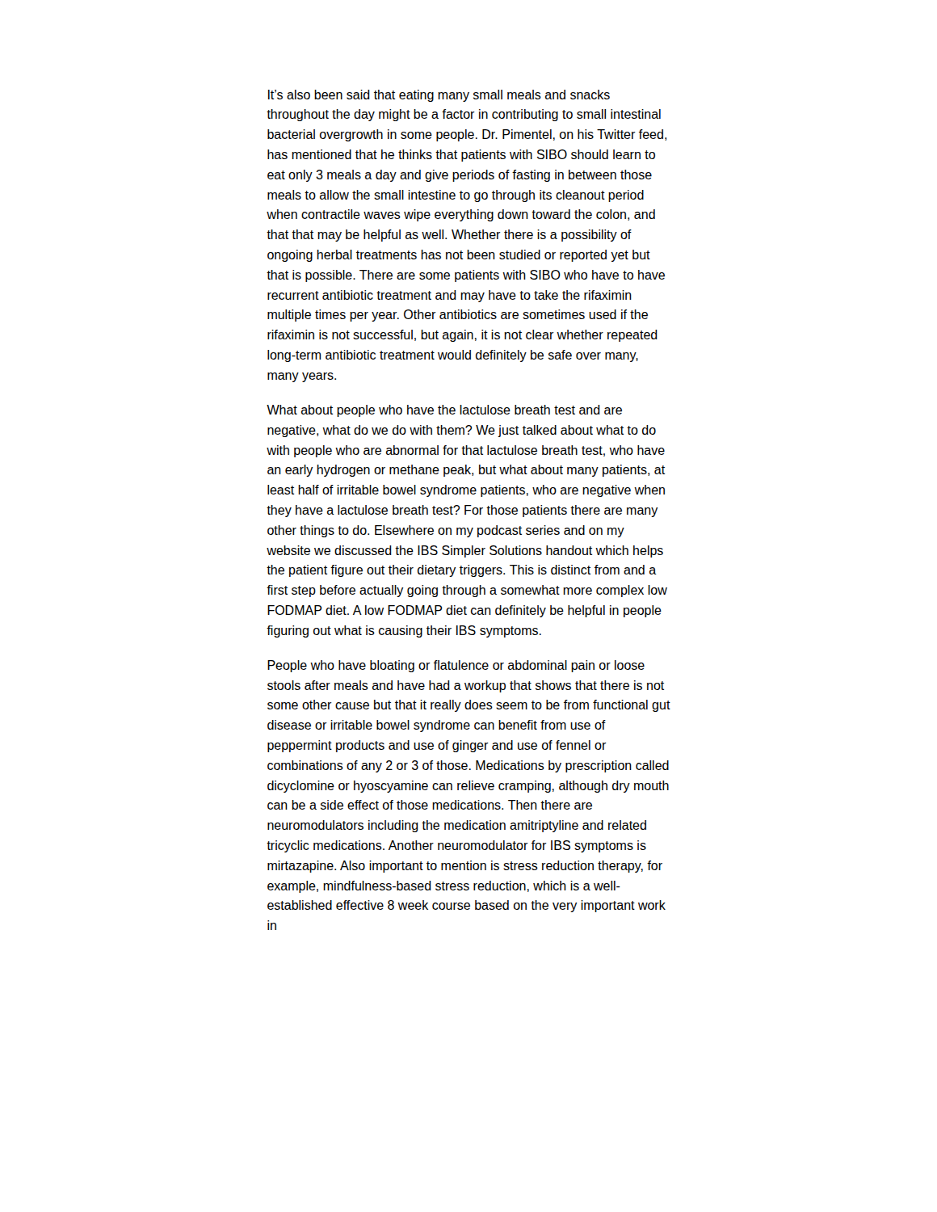It’s also been said that eating many small meals and snacks throughout the day might be a factor in contributing to small intestinal bacterial overgrowth in some people. Dr. Pimentel, on his Twitter feed, has mentioned that he thinks that patients with SIBO should learn to eat only 3 meals a day and give periods of fasting in between those meals to allow the small intestine to go through its cleanout period when contractile waves wipe everything down toward the colon, and that that may be helpful as well. Whether there is a possibility of ongoing herbal treatments has not been studied or reported yet but that is possible. There are some patients with SIBO who have to have recurrent antibiotic treatment and may have to take the rifaximin multiple times per year. Other antibiotics are sometimes used if the rifaximin is not successful, but again, it is not clear whether repeated long-term antibiotic treatment would definitely be safe over many, many years.
What about people who have the lactulose breath test and are negative, what do we do with them? We just talked about what to do with people who are abnormal for that lactulose breath test, who have an early hydrogen or methane peak, but what about many patients, at least half of irritable bowel syndrome patients, who are negative when they have a lactulose breath test? For those patients there are many other things to do. Elsewhere on my podcast series and on my website we discussed the IBS Simpler Solutions handout which helps the patient figure out their dietary triggers. This is distinct from and a first step before actually going through a somewhat more complex low FODMAP diet. A low FODMAP diet can definitely be helpful in people figuring out what is causing their IBS symptoms.
People who have bloating or flatulence or abdominal pain or loose stools after meals and have had a workup that shows that there is not some other cause but that it really does seem to be from functional gut disease or irritable bowel syndrome can benefit from use of peppermint products and use of ginger and use of fennel or combinations of any 2 or 3 of those. Medications by prescription called dicyclomine or hyoscyamine can relieve cramping, although dry mouth can be a side effect of those medications. Then there are neuromodulators including the medication amitriptyline and related tricyclic medications. Another neuromodulator for IBS symptoms is mirtazapine. Also important to mention is stress reduction therapy, for example, mindfulness-based stress reduction, which is a well-established effective 8 week course based on the very important work in